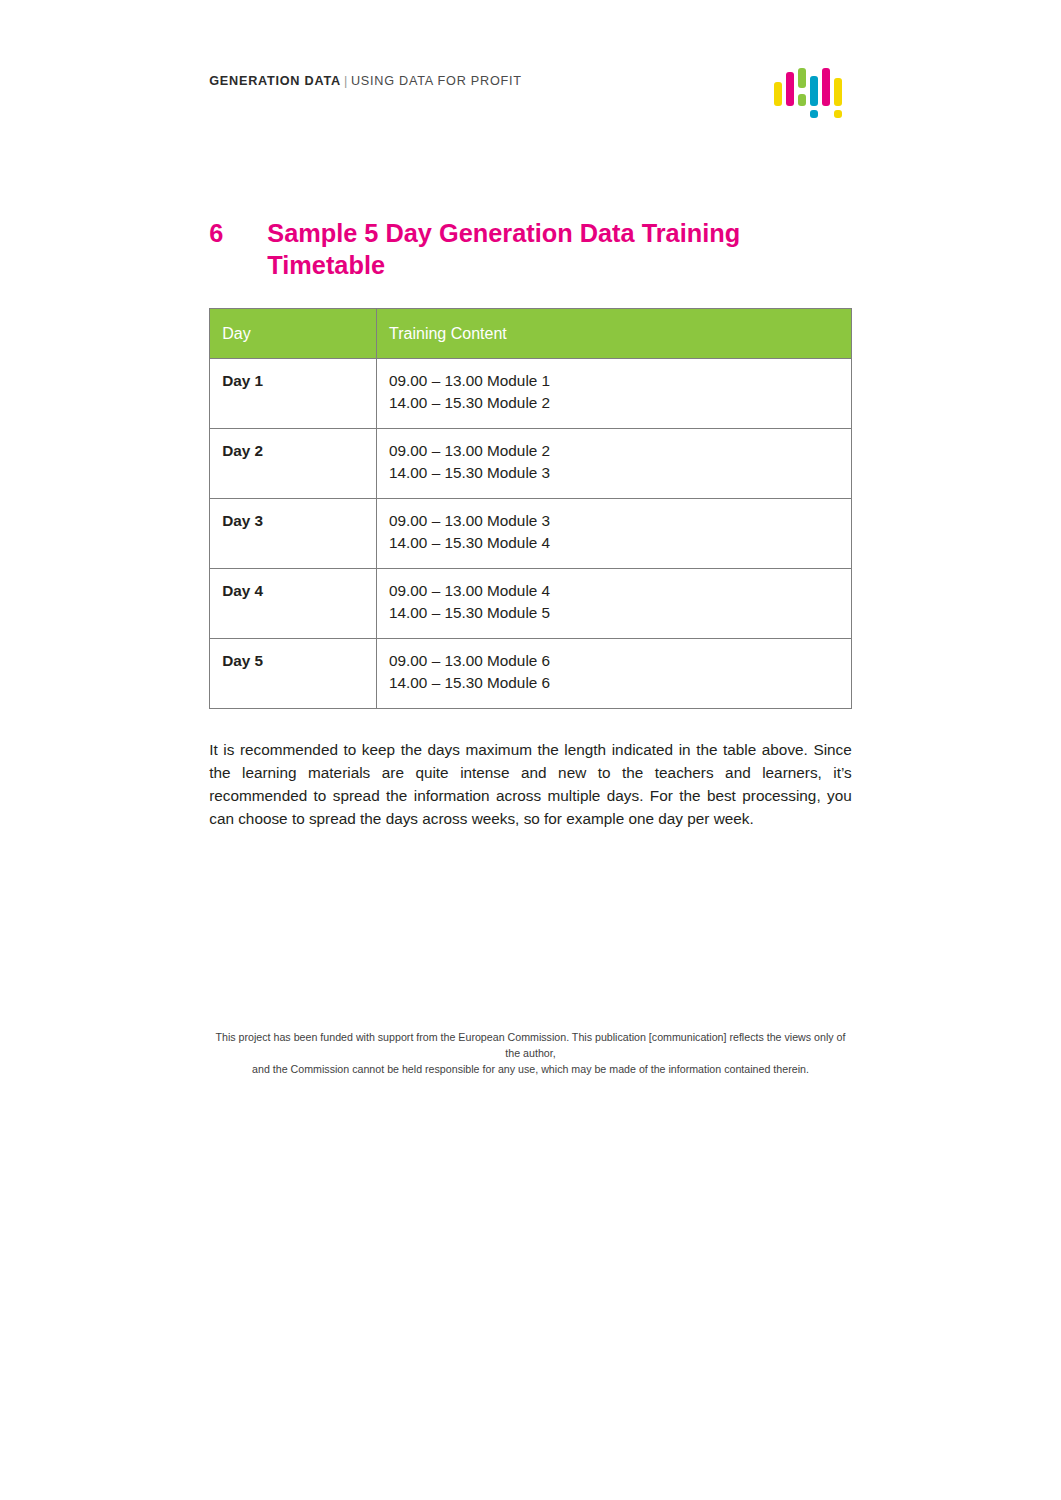GENERATION DATA|USING DATA FOR PROFIT
6 Sample 5 Day Generation Data Training Timetable
| Day | Training Content |
| --- | --- |
| Day 1 | 09.00 – 13.00 Module 1 14.00 – 15.30 Module 2 |
| Day 2 | 09.00 – 13.00 Module 2 14.00 – 15.30 Module 3 |
| Day 3 | 09.00 – 13.00 Module 3 14.00 – 15.30 Module 4 |
| Day 4 | 09.00 – 13.00 Module 4 14.00 – 15.30 Module 5 |
| Day 5 | 09.00 – 13.00 Module 6 14.00 – 15.30 Module 6 |
It is recommended to keep the days maximum the length indicated in the table above. Since the learning materials are quite intense and new to the teachers and learners, it’s recommended to spread the information across multiple days. For the best processing, you can choose to spread the days across weeks, so for example one day per week.
This project has been funded with support from the European Commission. This publication [communication] reflects the views only of the author,
and the Commission cannot be held responsible for any use, which may be made of the information contained therein.